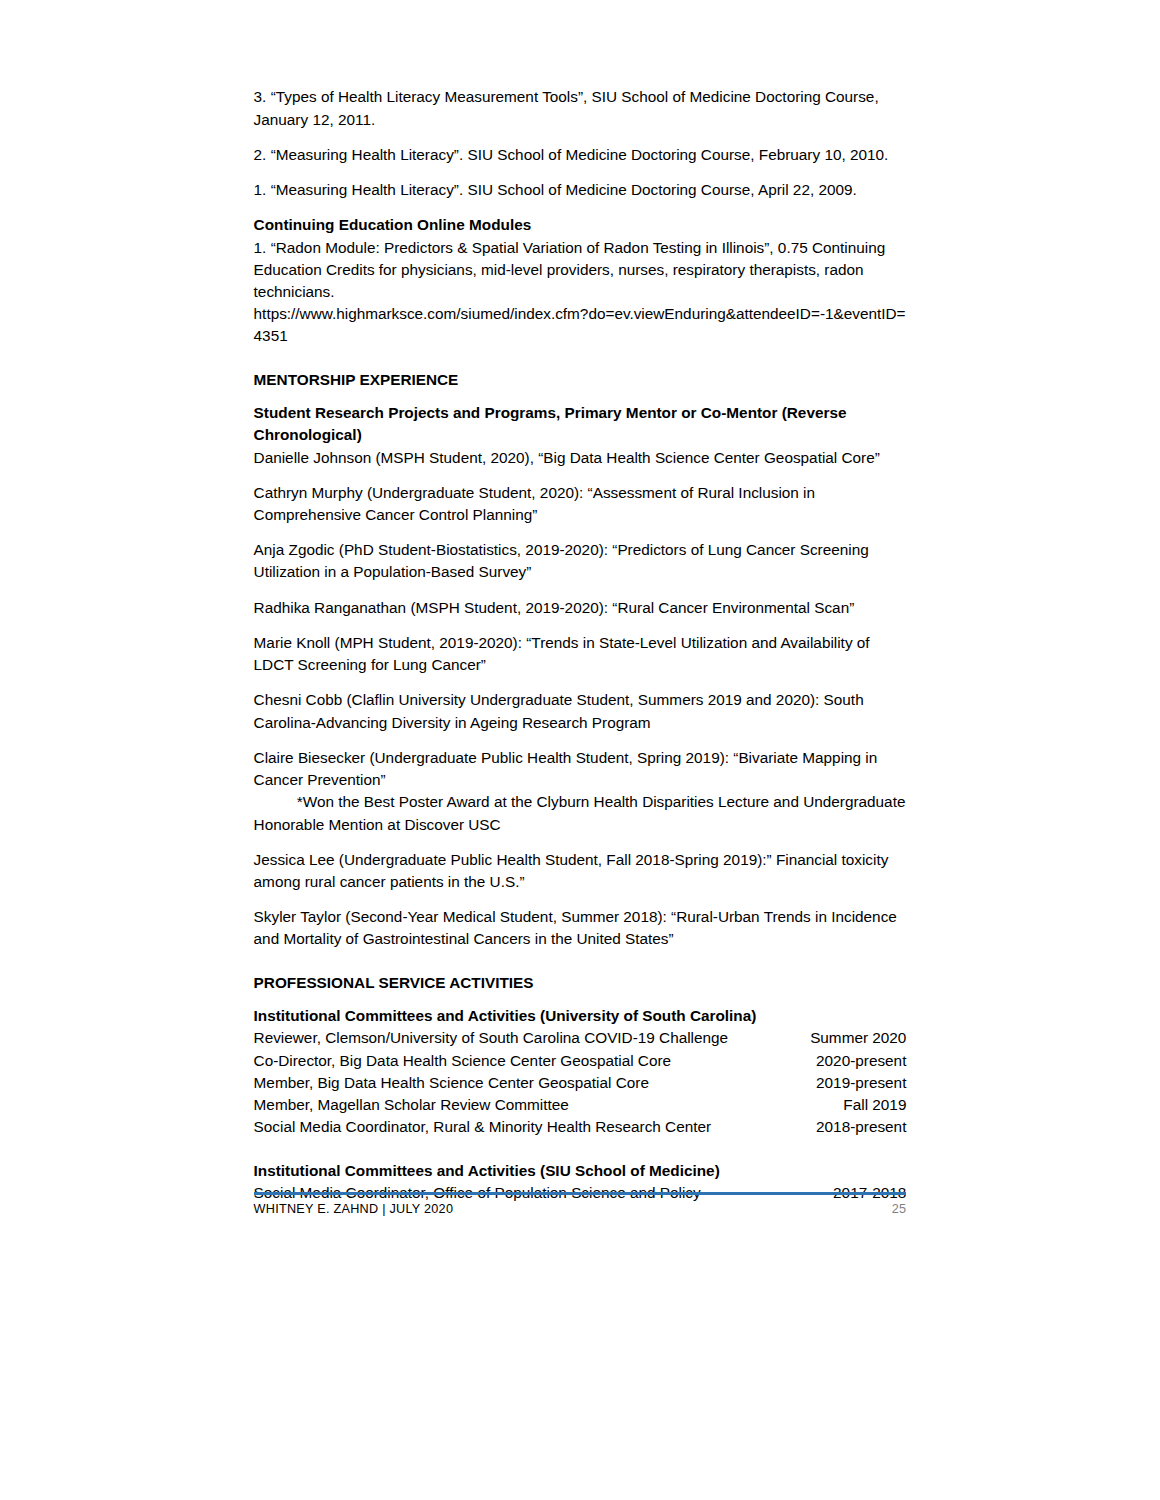3. “Types of Health Literacy Measurement Tools”, SIU School of Medicine Doctoring Course, January 12, 2011.
2. “Measuring Health Literacy”. SIU School of Medicine Doctoring Course, February 10, 2010.
1. “Measuring Health Literacy”. SIU School of Medicine Doctoring Course, April 22, 2009.
Continuing Education Online Modules
1. “Radon Module: Predictors & Spatial Variation of Radon Testing in Illinois”, 0.75 Continuing Education Credits for physicians, mid-level providers, nurses, respiratory therapists, radon technicians.
https://www.highmarksce.com/siumed/index.cfm?do=ev.viewEnduring&attendeeID=-1&eventID=4351
MENTORSHIP EXPERIENCE
Student Research Projects and Programs, Primary Mentor or Co-Mentor (Reverse Chronological)
Danielle Johnson (MSPH Student, 2020), “Big Data Health Science Center Geospatial Core”
Cathryn Murphy (Undergraduate Student, 2020): “Assessment of Rural Inclusion in Comprehensive Cancer Control Planning”
Anja Zgodic (PhD Student-Biostatistics, 2019-2020): “Predictors of Lung Cancer Screening Utilization in a Population-Based Survey”
Radhika Ranganathan (MSPH Student, 2019-2020): “Rural Cancer Environmental Scan”
Marie Knoll (MPH Student, 2019-2020): “Trends in State-Level Utilization and Availability of LDCT Screening for Lung Cancer”
Chesni Cobb (Claflin University Undergraduate Student, Summers 2019 and 2020): South Carolina-Advancing Diversity in Ageing Research Program
Claire Biesecker (Undergraduate Public Health Student, Spring 2019): “Bivariate Mapping in Cancer Prevention”
*Won the Best Poster Award at the Clyburn Health Disparities Lecture and Undergraduate Honorable Mention at Discover USC
Jessica Lee (Undergraduate Public Health Student, Fall 2018-Spring 2019):” Financial toxicity among rural cancer patients in the U.S.”
Skyler Taylor (Second-Year Medical Student, Summer 2018): “Rural-Urban Trends in Incidence and Mortality of Gastrointestinal Cancers in the United States”
PROFESSIONAL SERVICE ACTIVITIES
Institutional Committees and Activities (University of South Carolina)
| Reviewer, Clemson/University of South Carolina COVID-19 Challenge | Summer 2020 |
| Co-Director, Big Data Health Science Center Geospatial Core | 2020-present |
| Member, Big Data Health Science Center Geospatial Core | 2019-present |
| Member, Magellan Scholar Review Committee | Fall 2019 |
| Social Media Coordinator, Rural & Minority Health Research Center | 2018-present |
Institutional Committees and Activities (SIU School of Medicine)
| Social Media Coordinator, Office of Population Science and Policy | 2017-2018 |
WHITNEY E. ZAHND | JULY 2020 25